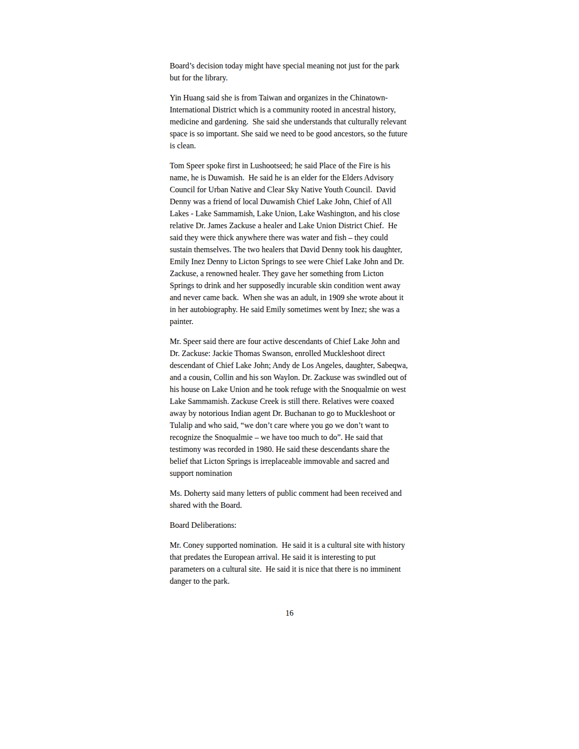Board’s decision today might have special meaning not just for the park but for the library.
Yin Huang said she is from Taiwan and organizes in the Chinatown-International District which is a community rooted in ancestral history, medicine and gardening. She said she understands that culturally relevant space is so important. She said we need to be good ancestors, so the future is clean.
Tom Speer spoke first in Lushootseed; he said Place of the Fire is his name, he is Duwamish. He said he is an elder for the Elders Advisory Council for Urban Native and Clear Sky Native Youth Council. David Denny was a friend of local Duwamish Chief Lake John, Chief of All Lakes - Lake Sammamish, Lake Union, Lake Washington, and his close relative Dr. James Zackuse a healer and Lake Union District Chief. He said they were thick anywhere there was water and fish – they could sustain themselves. The two healers that David Denny took his daughter, Emily Inez Denny to Licton Springs to see were Chief Lake John and Dr. Zackuse, a renowned healer. They gave her something from Licton Springs to drink and her supposedly incurable skin condition went away and never came back. When she was an adult, in 1909 she wrote about it in her autobiography. He said Emily sometimes went by Inez; she was a painter.
Mr. Speer said there are four active descendants of Chief Lake John and Dr. Zackuse: Jackie Thomas Swanson, enrolled Muckleshoot direct descendant of Chief Lake John; Andy de Los Angeles, daughter, Sabeqwa, and a cousin, Collin and his son Waylon. Dr. Zackuse was swindled out of his house on Lake Union and he took refuge with the Snoqualmie on west Lake Sammamish. Zackuse Creek is still there. Relatives were coaxed away by notorious Indian agent Dr. Buchanan to go to Muckleshoot or Tulalip and who said, “we don’t care where you go we don’t want to recognize the Snoqualmie – we have too much to do”. He said that testimony was recorded in 1980. He said these descendants share the belief that Licton Springs is irreplaceable immovable and sacred and support nomination
Ms. Doherty said many letters of public comment had been received and shared with the Board.
Board Deliberations:
Mr. Coney supported nomination. He said it is a cultural site with history that predates the European arrival. He said it is interesting to put parameters on a cultural site. He said it is nice that there is no imminent danger to the park.
16